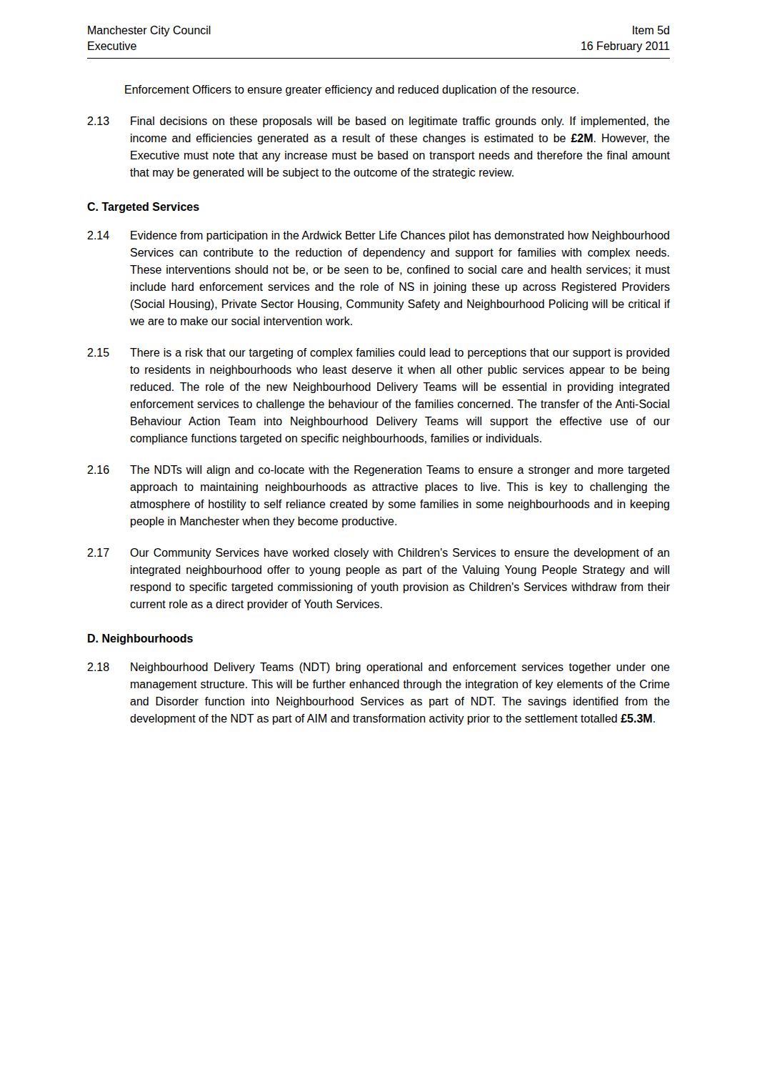Manchester City Council
Executive
Item 5d
16 February 2011
Enforcement Officers to ensure greater efficiency and reduced duplication of the resource.
2.13
Final decisions on these proposals will be based on legitimate traffic grounds only. If implemented, the income and efficiencies generated as a result of these changes is estimated to be £2M. However, the Executive must note that any increase must be based on transport needs and therefore the final amount that may be generated will be subject to the outcome of the strategic review.
C. Targeted Services
2.14
Evidence from participation in the Ardwick Better Life Chances pilot has demonstrated how Neighbourhood Services can contribute to the reduction of dependency and support for families with complex needs. These interventions should not be, or be seen to be, confined to social care and health services; it must include hard enforcement services and the role of NS in joining these up across Registered Providers (Social Housing), Private Sector Housing, Community Safety and Neighbourhood Policing will be critical if we are to make our social intervention work.
2.15
There is a risk that our targeting of complex families could lead to perceptions that our support is provided to residents in neighbourhoods who least deserve it when all other public services appear to be being reduced. The role of the new Neighbourhood Delivery Teams will be essential in providing integrated enforcement services to challenge the behaviour of the families concerned. The transfer of the Anti-Social Behaviour Action Team into Neighbourhood Delivery Teams will support the effective use of our compliance functions targeted on specific neighbourhoods, families or individuals.
2.16
The NDTs will align and co-locate with the Regeneration Teams to ensure a stronger and more targeted approach to maintaining neighbourhoods as attractive places to live. This is key to challenging the atmosphere of hostility to self reliance created by some families in some neighbourhoods and in keeping people in Manchester when they become productive.
2.17
Our Community Services have worked closely with Children's Services to ensure the development of an integrated neighbourhood offer to young people as part of the Valuing Young People Strategy and will respond to specific targeted commissioning of youth provision as Children's Services withdraw from their current role as a direct provider of Youth Services.
D. Neighbourhoods
2.18
Neighbourhood Delivery Teams (NDT) bring operational and enforcement services together under one management structure. This will be further enhanced through the integration of key elements of the Crime and Disorder function into Neighbourhood Services as part of NDT. The savings identified from the development of the NDT as part of AIM and transformation activity prior to the settlement totalled £5.3M.